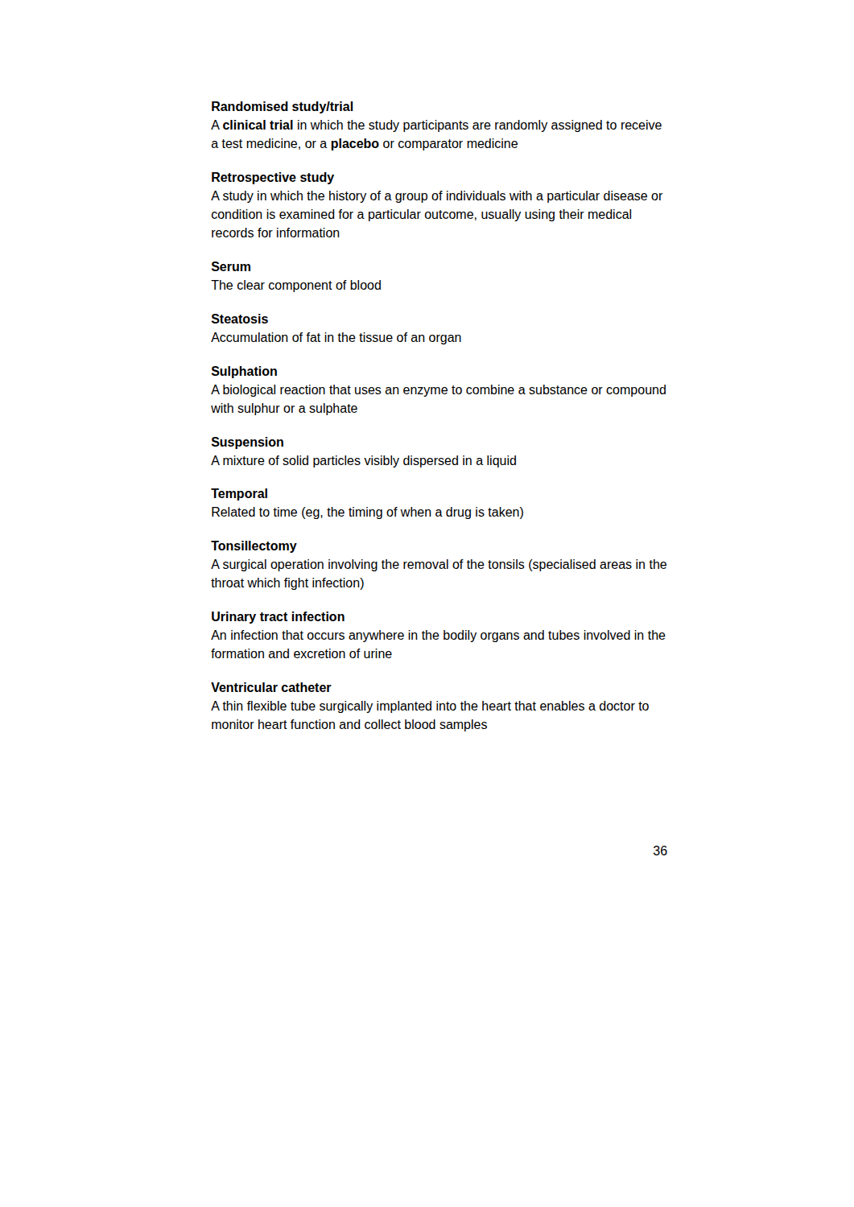Randomised study/trial
A clinical trial in which the study participants are randomly assigned to receive a test medicine, or a placebo or comparator medicine
Retrospective study
A study in which the history of a group of individuals with a particular disease or condition is examined for a particular outcome, usually using their medical records for information
Serum
The clear component of blood
Steatosis
Accumulation of fat in the tissue of an organ
Sulphation
A biological reaction that uses an enzyme to combine a substance or compound with sulphur or a sulphate
Suspension
A mixture of solid particles visibly dispersed in a liquid
Temporal
Related to time (eg, the timing of when a drug is taken)
Tonsillectomy
A surgical operation involving the removal of the tonsils (specialised areas in the throat which fight infection)
Urinary tract infection
An infection that occurs anywhere in the bodily organs and tubes involved in the formation and excretion of urine
Ventricular catheter
A thin flexible tube surgically implanted into the heart that enables a doctor to monitor heart function and collect blood samples
36